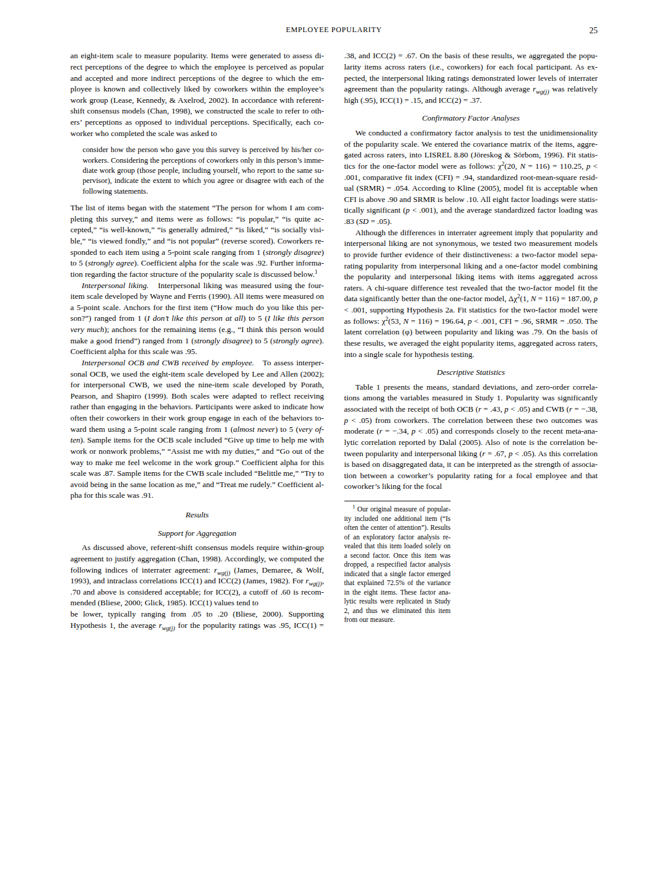Employee Popularity 25
an eight-item scale to measure popularity. Items were generated to assess direct perceptions of the degree to which the employee is perceived as popular and accepted and more indirect perceptions of the degree to which the employee is known and collectively liked by coworkers within the employee’s work group (Lease, Kennedy, & Axelrod, 2002). In accordance with referent-shift consensus models (Chan, 1998), we constructed the scale to refer to others’ perceptions as opposed to individual perceptions. Specifically, each coworker who completed the scale was asked to
consider how the person who gave you this survey is perceived by his/her coworkers. Considering the perceptions of coworkers only in this person’s immediate work group (those people, including yourself, who report to the same supervisor), indicate the extent to which you agree or disagree with each of the following statements.
The list of items began with the statement “The person for whom I am completing this survey,” and items were as follows: “is popular,” “is quite accepted,” “is well-known,” “is generally admired,” “is liked,” “is socially visible,” “is viewed fondly,” and “is not popular” (reverse scored). Coworkers responded to each item using a 5-point scale ranging from 1 (strongly disagree) to 5 (strongly agree). Coefficient alpha for the scale was .92. Further information regarding the factor structure of the popularity scale is discussed below.1
Interpersonal liking. Interpersonal liking was measured using the four-item scale developed by Wayne and Ferris (1990). All items were measured on a 5-point scale. Anchors for the first item (“How much do you like this person?”) ranged from 1 (I don’t like this person at all) to 5 (I like this person very much); anchors for the remaining items (e.g., “I think this person would make a good friend”) ranged from 1 (strongly disagree) to 5 (strongly agree). Coefficient alpha for this scale was .95.
Interpersonal OCB and CWB received by employee. To assess interpersonal OCB, we used the eight-item scale developed by Lee and Allen (2002); for interpersonal CWB, we used the nine-item scale developed by Porath, Pearson, and Shapiro (1999). Both scales were adapted to reflect receiving rather than engaging in the behaviors. Participants were asked to indicate how often their coworkers in their work group engage in each of the behaviors toward them using a 5-point scale ranging from 1 (almost never) to 5 (very often). Sample items for the OCB scale included “Give up time to help me with work or nonwork problems,” “Assist me with my duties,” and “Go out of the way to make me feel welcome in the work group.” Coefficient alpha for this scale was .87. Sample items for the CWB scale included “Belittle me,” “Try to avoid being in the same location as me,” and “Treat me rudely.” Coefficient alpha for this scale was .91.
Results
Support for Aggregation
As discussed above, referent-shift consensus models require within-group agreement to justify aggregation (Chan, 1998). Accordingly, we computed the following indices of interrater agreement: rwg(j) (James, Demaree, & Wolf, 1993), and intraclass correlations ICC(1) and ICC(2) (James, 1982). For rwg(j), .70 and above is considered acceptable; for ICC(2), a cutoff of .60 is recommended (Bliese, 2000; Glick, 1985). ICC(1) values tend to
be lower, typically ranging from .05 to .20 (Bliese, 2000). Supporting Hypothesis 1, the average rwg(j) for the popularity ratings was .95, ICC(1) = .38, and ICC(2) = .67. On the basis of these results, we aggregated the popularity items across raters (i.e., coworkers) for each focal participant. As expected, the interpersonal liking ratings demonstrated lower levels of interrater agreement than the popularity ratings. Although average rwg(j) was relatively high (.95), ICC(1) = .15, and ICC(2) = .37.
Confirmatory Factor Analyses
We conducted a confirmatory factor analysis to test the unidimensionality of the popularity scale. We entered the covariance matrix of the items, aggregated across raters, into LISREL 8.80 (Jöreskog & Sörbom, 1996). Fit statistics for the one-factor model were as follows: χ2(20, N = 116) = 110.25, p < .001, comparative fit index (CFI) = .94, standardized root-mean-square residual (SRMR) = .054. According to Kline (2005), model fit is acceptable when CFI is above .90 and SRMR is below .10. All eight factor loadings were statistically significant (p < .001), and the average standardized factor loading was .83 (SD = .05).
Although the differences in interrater agreement imply that popularity and interpersonal liking are not synonymous, we tested two measurement models to provide further evidence of their distinctiveness: a two-factor model separating popularity from interpersonal liking and a one-factor model combining the popularity and interpersonal liking items with items aggregated across raters. A chi-square difference test revealed that the two-factor model fit the data significantly better than the one-factor model, Δχ2(1, N = 116) = 187.00, p < .001, supporting Hypothesis 2a. Fit statistics for the two-factor model were as follows: χ2(53, N = 116) = 196.64, p < .001, CFI = .96, SRMR = .050. The latent correlation (φ) between popularity and liking was .79. On the basis of these results, we averaged the eight popularity items, aggregated across raters, into a single scale for hypothesis testing.
Descriptive Statistics
Table 1 presents the means, standard deviations, and zero-order correlations among the variables measured in Study 1. Popularity was significantly associated with the receipt of both OCB (r = .43, p < .05) and CWB (r = −.38, p < .05) from coworkers. The correlation between these two outcomes was moderate (r = −.34, p < .05) and corresponds closely to the recent meta-analytic correlation reported by Dalal (2005). Also of note is the correlation between popularity and interpersonal liking (r = .67, p < .05). As this correlation is based on disaggregated data, it can be interpreted as the strength of association between a coworker’s popularity rating for a focal employee and that coworker’s liking for the focal
1 Our original measure of popularity included one additional item (“Is often the center of attention”). Results of an exploratory factor analysis revealed that this item loaded solely on a second factor. Once this item was dropped, a respecified factor analysis indicated that a single factor emerged that explained 72.5% of the variance in the eight items. These factor analytic results were replicated in Study 2, and thus we eliminated this item from our measure.